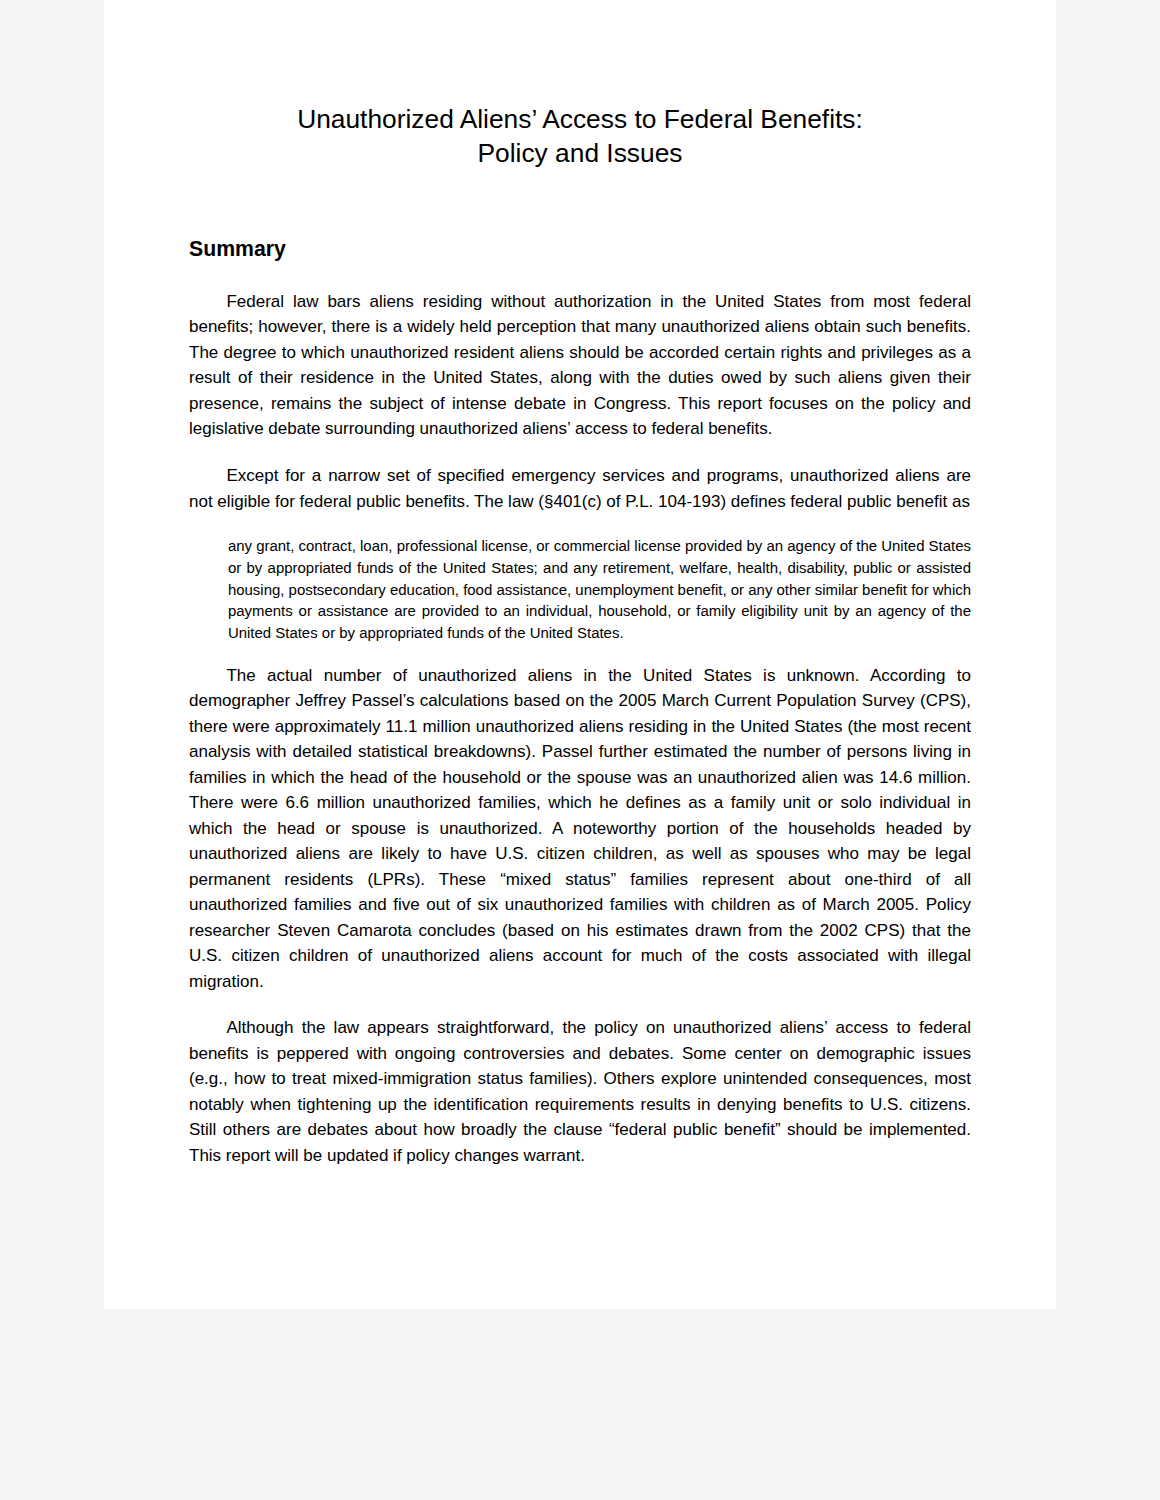Unauthorized Aliens’ Access to Federal Benefits:
Policy and Issues
Summary
Federal law bars aliens residing without authorization in the United States from most federal benefits; however, there is a widely held perception that many unauthorized aliens obtain such benefits. The degree to which unauthorized resident aliens should be accorded certain rights and privileges as a result of their residence in the United States, along with the duties owed by such aliens given their presence, remains the subject of intense debate in Congress. This report focuses on the policy and legislative debate surrounding unauthorized aliens’ access to federal benefits.
Except for a narrow set of specified emergency services and programs, unauthorized aliens are not eligible for federal public benefits. The law (§401(c) of P.L. 104-193) defines federal public benefit as
any grant, contract, loan, professional license, or commercial license provided by an agency of the United States or by appropriated funds of the United States; and any retirement, welfare, health, disability, public or assisted housing, postsecondary education, food assistance, unemployment benefit, or any other similar benefit for which payments or assistance are provided to an individual, household, or family eligibility unit by an agency of the United States or by appropriated funds of the United States.
The actual number of unauthorized aliens in the United States is unknown. According to demographer Jeffrey Passel’s calculations based on the 2005 March Current Population Survey (CPS), there were approximately 11.1 million unauthorized aliens residing in the United States (the most recent analysis with detailed statistical breakdowns). Passel further estimated the number of persons living in families in which the head of the household or the spouse was an unauthorized alien was 14.6 million. There were 6.6 million unauthorized families, which he defines as a family unit or solo individual in which the head or spouse is unauthorized. A noteworthy portion of the households headed by unauthorized aliens are likely to have U.S. citizen children, as well as spouses who may be legal permanent residents (LPRs). These “mixed status” families represent about one-third of all unauthorized families and five out of six unauthorized families with children as of March 2005. Policy researcher Steven Camarota concludes (based on his estimates drawn from the 2002 CPS) that the U.S. citizen children of unauthorized aliens account for much of the costs associated with illegal migration.
Although the law appears straightforward, the policy on unauthorized aliens’ access to federal benefits is peppered with ongoing controversies and debates. Some center on demographic issues (e.g., how to treat mixed-immigration status families). Others explore unintended consequences, most notably when tightening up the identification requirements results in denying benefits to U.S. citizens. Still others are debates about how broadly the clause “federal public benefit” should be implemented. This report will be updated if policy changes warrant.